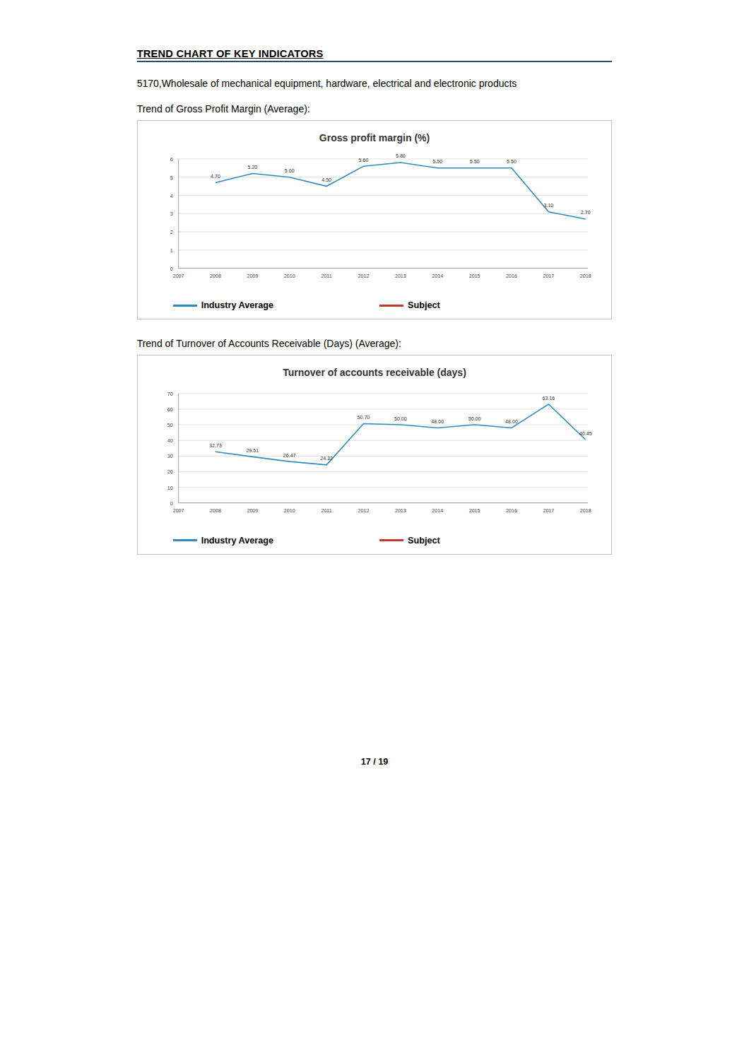TREND CHART OF KEY INDICATORS
5170,Wholesale of mechanical equipment, hardware, electrical and electronic products
Trend of Gross Profit Margin (Average):
Gross profit margin (%)
0 1 2 3 4 5 6 2007 2008 2009 2010 2011 2012 2013 2014 2015 2016 2017 2018 4.70 5.20 5.00 4.50 5.60 5.80 5.50 5.50 5.50 3.10 2.70
Industry Average Subject
Trend of Turnover of Accounts Receivable (Days) (Average):
Turnover of accounts receivable (days)
0 10 20 30 40 50 60 70 2007 2008 2009 2010 2011 2012 2013 2014 2015 2016 2017 2018 32.73 29.51 26.47 24.32 50.70 50.00 48.00 50.00 48.00 63.16 40.45
Industry Average Subject
17 / 19